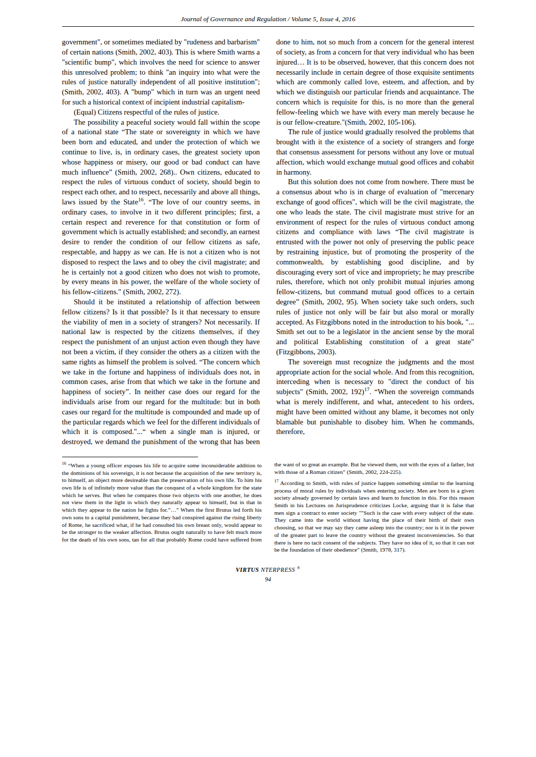Journal of Governance and Regulation / Volume 5, Issue 4, 2016
government", or sometimes mediated by "rudeness and barbarism" of certain nations (Smith, 2002, 403). This is where Smith warns a "scientific bump", which involves the need for science to answer this unresolved problem; to think "an inquiry into what were the rules of justice naturally independent of all positive institution"; (Smith, 2002, 403). A "bump" which in turn was an urgent need for such a historical context of incipient industrial capitalism-
(Equal) Citizens respectful of the rules of justice.
The possibility a peaceful society would fall within the scope of a national state “The state or sovereignty in which we have been born and educated, and under the protection of which we continue to live, is, in ordinary cases, the greatest society upon whose happiness or misery, our good or bad conduct can have much influence” (Smith, 2002, 268).. Own citizens, educated to respect the rules of virtuous conduct of society, should begin to respect each other, and to respect, necessarily and above all things, laws issued by the State16. “The love of our country seems, in ordinary cases, to involve in it two different principles; first, a certain respect and reverence for that constitution or form of government which is actually established; and secondly, an earnest desire to render the condition of our fellow citizens as safe, respectable, and happy as we can. He is not a citizen who is not disposed to respect the laws and to obey the civil magistrate; and he is certainly not a good citizen who does not wish to promote, by every means in his power, the welfare of the whole society of his fellow-citizens." (Smith, 2002, 272).
Should it be instituted a relationship of affection between fellow citizens? Is it that possible? Is it that necessary to ensure the viability of men in a society of strangers? Not necessarily. If national law is respected by the citizens themselves, if they respect the punishment of an unjust action even though they have not been a victim, if they consider the others as a citizen with the same rights as himself the problem is solved. “The concern which we take in the fortune and happiness of individuals does not, in common cases, arise from that which we take in the fortune and happiness of society”. In neither case does our regard for the individuals arise from our regard for the multitude: but in both cases our regard for the multitude is compounded and made up of the particular regards which we feel for the different individuals of which it is composed."...“ when a single man is injured, or destroyed, we demand the punishment of the wrong that has been done to him, not so much from a concern for the general interest of society, as from a concern for that very individual who has been injured… It is to be observed, however, that this concern does not necessarily include in certain degree of those exquisite sentiments which are commonly called love, esteem, and affection, and by which we distinguish our particular friends and acquaintance. The concern which is requisite for this, is no more than the general fellow-feeling which we have with every man merely because he is our fellow-creature."(Smith, 2002, 105-106).
The rule of justice would gradually resolved the problems that brought with it the existence of a society of strangers and forge that consensus assessment for persons without any love or mutual affection, which would exchange mutual good offices and cohabit in harmony.
But this solution does not come from nowhere. There must be a consensus about who is in charge of evaluation of "mercenary exchange of good offices", which will be the civil magistrate, the one who leads the state. The civil magistrate must strive for an environment of respect for the rules of virtuous conduct among citizens and compliance with laws “The civil magistrate is entrusted with the power not only of preserving the public peace by restraining injustice, but of promoting the prosperity of the commonwealth, by establishing good discipline, and by discouraging every sort of vice and impropriety; he may prescribe rules, therefore, which not only prohibit mutual injuries among fellow-citizens, but command mutual good offices to a certain degree” (Smith, 2002, 95). When society take such orders, such rules of justice not only will be fair but also moral or morally accepted. As Fitzgibbons noted in the introduction to his book, "... Smith set out to be a legislator in the ancient sense by the moral and political Establishing constitution of a great state" (Fitzgibbons, 2003).
The sovereign must recognize the judgments and the most appropriate action for the social whole. And from this recognition, interceding when is necessary to "direct the conduct of his subjects" (Smith, 2002, 192)17. “When the sovereign commands what is merely indifferent, and what, antecedent to his orders, might have been omitted without any blame, it becomes not only blamable but punishable to disobey him. When he commands, therefore,
16 “When a young officer exposes his life to acquire some inconsiderable addition to the dominions of his sovereign, it is not because the acquisition of the new territory is, to himself, an object more desireable than the preservation of his own life. To him his own life is of infinitely more value than the conquest of a whole kingdom for the state which he serves. But when he compares those two objects with one another, he does not view them in the light in which they naturally appear to himself, but in that in which they appear to the nation he fights for.”…” When the first Brutus led forth his own sons to a capital punishment, because they had conspired against the rising liberty of Rome, he sacrificed what, if he had consulted his own breast only, would appear to be the stronger to the weaker affection. Brutus ought naturally to have felt much more for the death of his own sons, tan for all that probably Rome could have suffered from the want of so great an example. But he viewed them, not with the eyes of a father, but with those of a Roman citizen” (Smith, 2002, 224-225).
17 According to Smith, with rules of justice happen something similar to the learning process of moral rules by individuals when entering society. Men are born in a given society already governed by certain laws and learn to function in this. For this reason Smith in his Lectures on Jurisprudence criticizes Locke, arguing that it is false that men sign a contract to enter society ""Such is the case with every subject of the state. They came into the world without having the place of their birth of their own choosing, so that we may say they came asleep into the country; nor is it in the power of the greater part to leave the country without the greatest inconveniencies. So that there is here no tacit consent of the subjects. They have no idea of it, so that it can not be the foundation of their obedience” (Smith, 1978, 317).
VIRTUS NTERPRESS ®
94